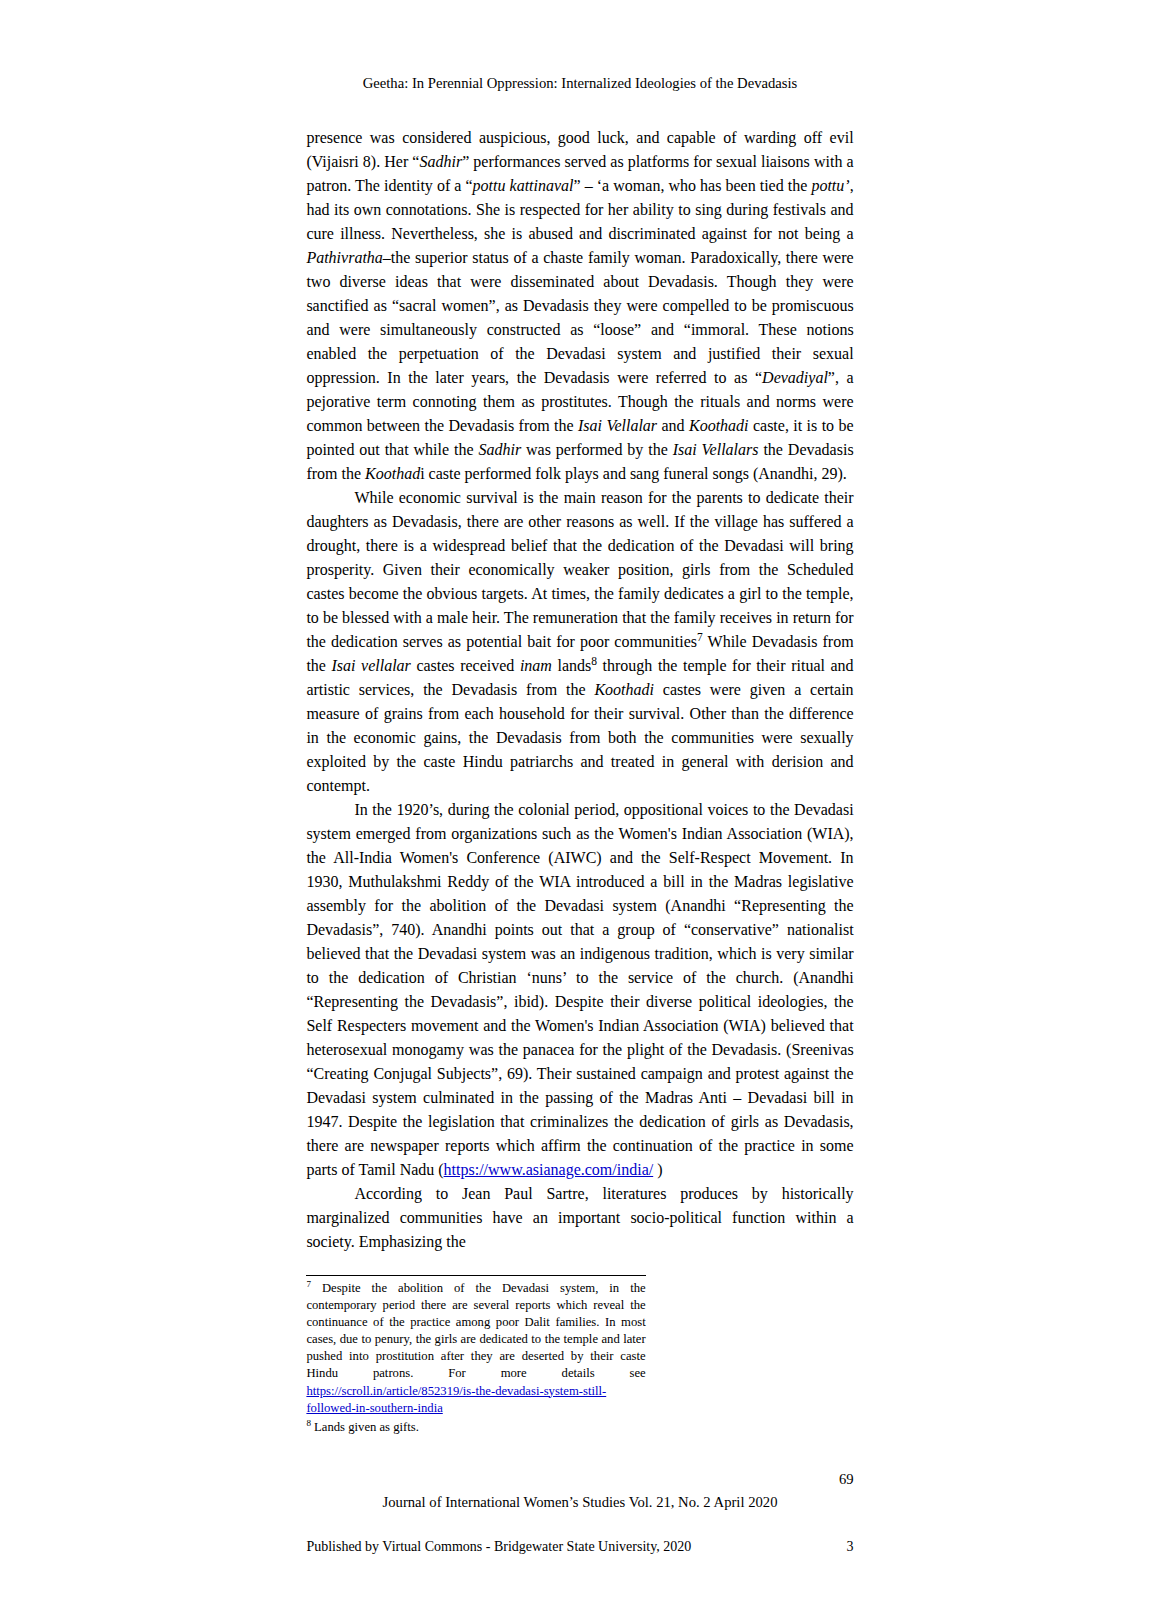Geetha: In Perennial Oppression: Internalized Ideologies of the Devadasis
presence was considered auspicious, good luck, and capable of warding off evil (Vijaisri 8). Her “Sadhir” performances served as platforms for sexual liaisons with a patron. The identity of a “pottu kattinaval” – ‘a woman, who has been tied the pottu’, had its own connotations. She is respected for her ability to sing during festivals and cure illness. Nevertheless, she is abused and discriminated against for not being a Pathivratha–the superior status of a chaste family woman. Paradoxically, there were two diverse ideas that were disseminated about Devadasis. Though they were sanctified as “sacral women”, as Devadasis they were compelled to be promiscuous and were simultaneously constructed as “loose” and “immoral. These notions enabled the perpetuation of the Devadasi system and justified their sexual oppression. In the later years, the Devadasis were referred to as “Devadiyal”, a pejorative term connoting them as prostitutes. Though the rituals and norms were common between the Devadasis from the Isai Vellalar and Koothadi caste, it is to be pointed out that while the Sadhir was performed by the Isai Vellalars the Devadasis from the Koothadi caste performed folk plays and sang funeral songs (Anandhi, 29).
While economic survival is the main reason for the parents to dedicate their daughters as Devadasis, there are other reasons as well. If the village has suffered a drought, there is a widespread belief that the dedication of the Devadasi will bring prosperity. Given their economically weaker position, girls from the Scheduled castes become the obvious targets. At times, the family dedicates a girl to the temple, to be blessed with a male heir. The remuneration that the family receives in return for the dedication serves as potential bait for poor communities7 While Devadasis from the Isai vellalar castes received inam lands8 through the temple for their ritual and artistic services, the Devadasis from the Koothadi castes were given a certain measure of grains from each household for their survival. Other than the difference in the economic gains, the Devadasis from both the communities were sexually exploited by the caste Hindu patriarchs and treated in general with derision and contempt.
In the 1920’s, during the colonial period, oppositional voices to the Devadasi system emerged from organizations such as the Women's Indian Association (WIA), the All-India Women's Conference (AIWC) and the Self-Respect Movement. In 1930, Muthulakshmi Reddy of the WIA introduced a bill in the Madras legislative assembly for the abolition of the Devadasi system (Anandhi “Representing the Devadasis”, 740). Anandhi points out that a group of “conservative” nationalist believed that the Devadasi system was an indigenous tradition, which is very similar to the dedication of Christian ‘nuns’ to the service of the church. (Anandhi “Representing the Devadasis”, ibid). Despite their diverse political ideologies, the Self Respecters movement and the Women's Indian Association (WIA) believed that heterosexual monogamy was the panacea for the plight of the Devadasis. (Sreenivas “Creating Conjugal Subjects”, 69). Their sustained campaign and protest against the Devadasi system culminated in the passing of the Madras Anti – Devadasi bill in 1947. Despite the legislation that criminalizes the dedication of girls as Devadasis, there are newspaper reports which affirm the continuation of the practice in some parts of Tamil Nadu (https://www.asianage.com/india/ )
According to Jean Paul Sartre, literatures produces by historically marginalized communities have an important socio-political function within a society. Emphasizing the
7 Despite the abolition of the Devadasi system, in the contemporary period there are several reports which reveal the continuance of the practice among poor Dalit families. In most cases, due to penury, the girls are dedicated to the temple and later pushed into prostitution after they are deserted by their caste Hindu patrons. For more details see https://scroll.in/article/852319/is-the-devadasi-system-still-followed-in-southern-india
8 Lands given as gifts.
69
Journal of International Women’s Studies Vol. 21, No. 2 April 2020
Published by Virtual Commons - Bridgewater State University, 2020
3